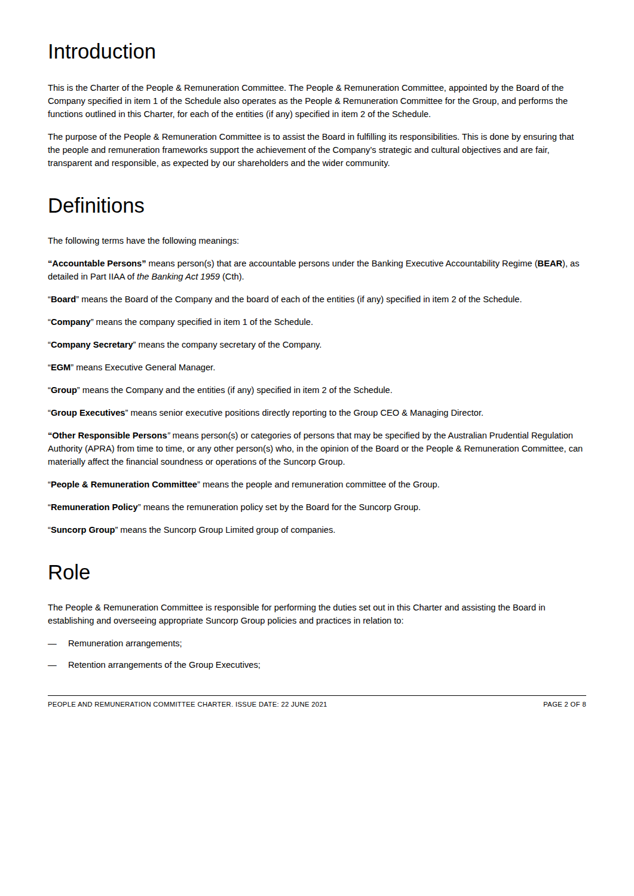Introduction
This is the Charter of the People & Remuneration Committee. The People & Remuneration Committee, appointed by the Board of the Company specified in item 1 of the Schedule also operates as the People & Remuneration Committee for the Group, and performs the functions outlined in this Charter, for each of the entities (if any) specified in item 2 of the Schedule.
The purpose of the People & Remuneration Committee is to assist the Board in fulfilling its responsibilities. This is done by ensuring that the people and remuneration frameworks support the achievement of the Company’s strategic and cultural objectives and are fair, transparent and responsible, as expected by our shareholders and the wider community.
Definitions
The following terms have the following meanings:
“Accountable Persons” means person(s) that are accountable persons under the Banking Executive Accountability Regime (BEAR), as detailed in Part IIAA of the Banking Act 1959 (Cth).
“Board” means the Board of the Company and the board of each of the entities (if any) specified in item 2 of the Schedule.
“Company” means the company specified in item 1 of the Schedule.
“Company Secretary” means the company secretary of the Company.
“EGM” means Executive General Manager.
“Group” means the Company and the entities (if any) specified in item 2 of the Schedule.
“Group Executives” means senior executive positions directly reporting to the Group CEO & Managing Director.
“Other Responsible Persons” means person(s) or categories of persons that may be specified by the Australian Prudential Regulation Authority (APRA) from time to time, or any other person(s) who, in the opinion of the Board or the People & Remuneration Committee, can materially affect the financial soundness or operations of the Suncorp Group.
“People & Remuneration Committee” means the people and remuneration committee of the Group.
“Remuneration Policy” means the remuneration policy set by the Board for the Suncorp Group.
“Suncorp Group” means the Suncorp Group Limited group of companies.
Role
The People & Remuneration Committee is responsible for performing the duties set out in this Charter and assisting the Board in establishing and overseeing appropriate Suncorp Group policies and practices in relation to:
Remuneration arrangements;
Retention arrangements of the Group Executives;
PEOPLE AND REMUNERATION COMMITTEE CHARTER. ISSUE DATE: 22 JUNE 2021 PAGE 2 OF 8